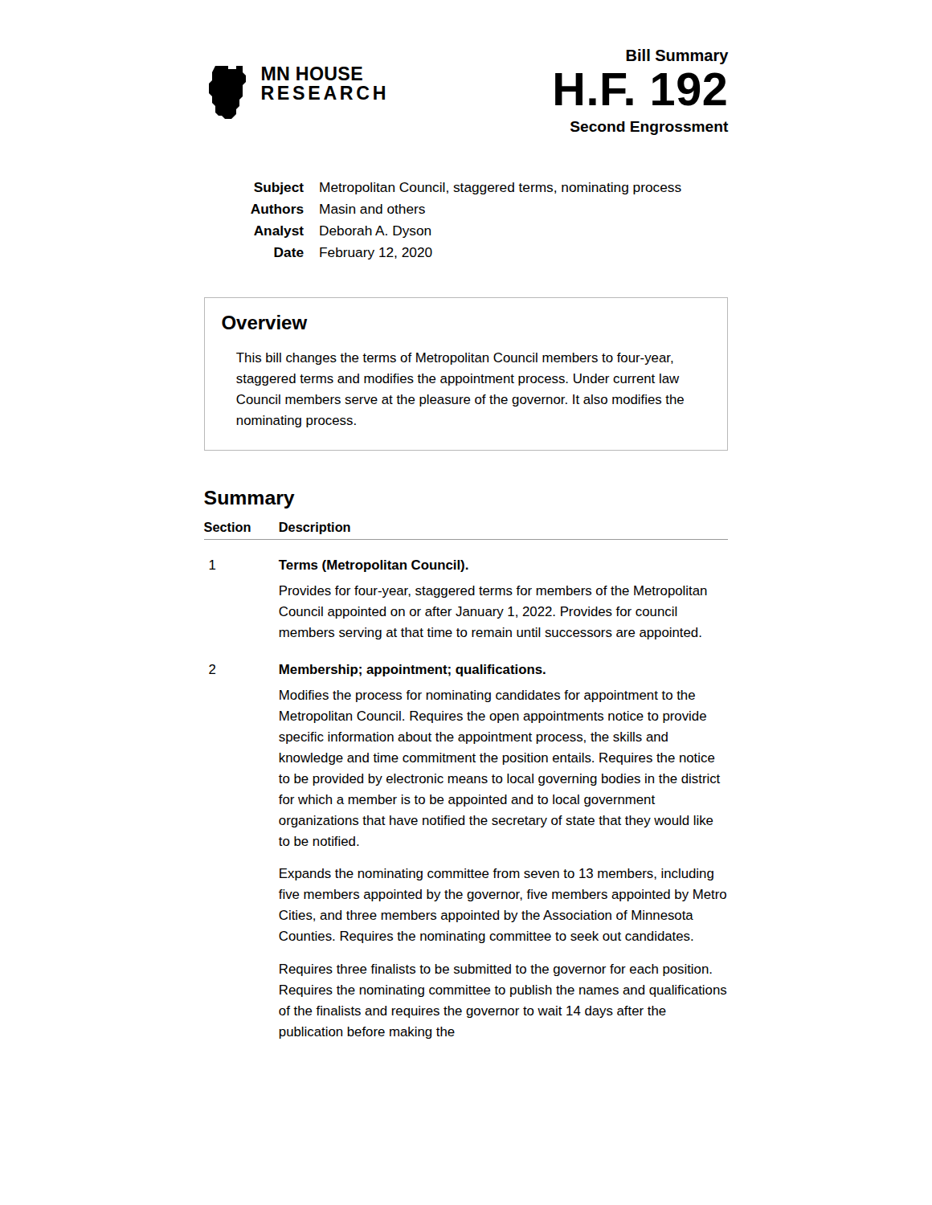MN HOUSE RESEARCH
Bill Summary
H.F. 192
Second Engrossment
| Subject | Metropolitan Council, staggered terms, nominating process |
| Authors | Masin and others |
| Analyst | Deborah A. Dyson |
| Date | February 12, 2020 |
Overview
This bill changes the terms of Metropolitan Council members to four-year, staggered terms and modifies the appointment process. Under current law Council members serve at the pleasure of the governor. It also modifies the nominating process.
Summary
| Section | Description |
| --- | --- |
| 1 | Terms (Metropolitan Council). Provides for four-year, staggered terms for members of the Metropolitan Council appointed on or after January 1, 2022. Provides for council members serving at that time to remain until successors are appointed. |
| 2 | Membership; appointment; qualifications. Modifies the process for nominating candidates for appointment to the Metropolitan Council. Requires the open appointments notice to provide specific information about the appointment process, the skills and knowledge and time commitment the position entails. Requires the notice to be provided by electronic means to local governing bodies in the district for which a member is to be appointed and to local government organizations that have notified the secretary of state that they would like to be notified. Expands the nominating committee from seven to 13 members, including five members appointed by the governor, five members appointed by Metro Cities, and three members appointed by the Association of Minnesota Counties. Requires the nominating committee to seek out candidates. Requires three finalists to be submitted to the governor for each position. Requires the nominating committee to publish the names and qualifications of the finalists and requires the governor to wait 14 days after the publication before making the |